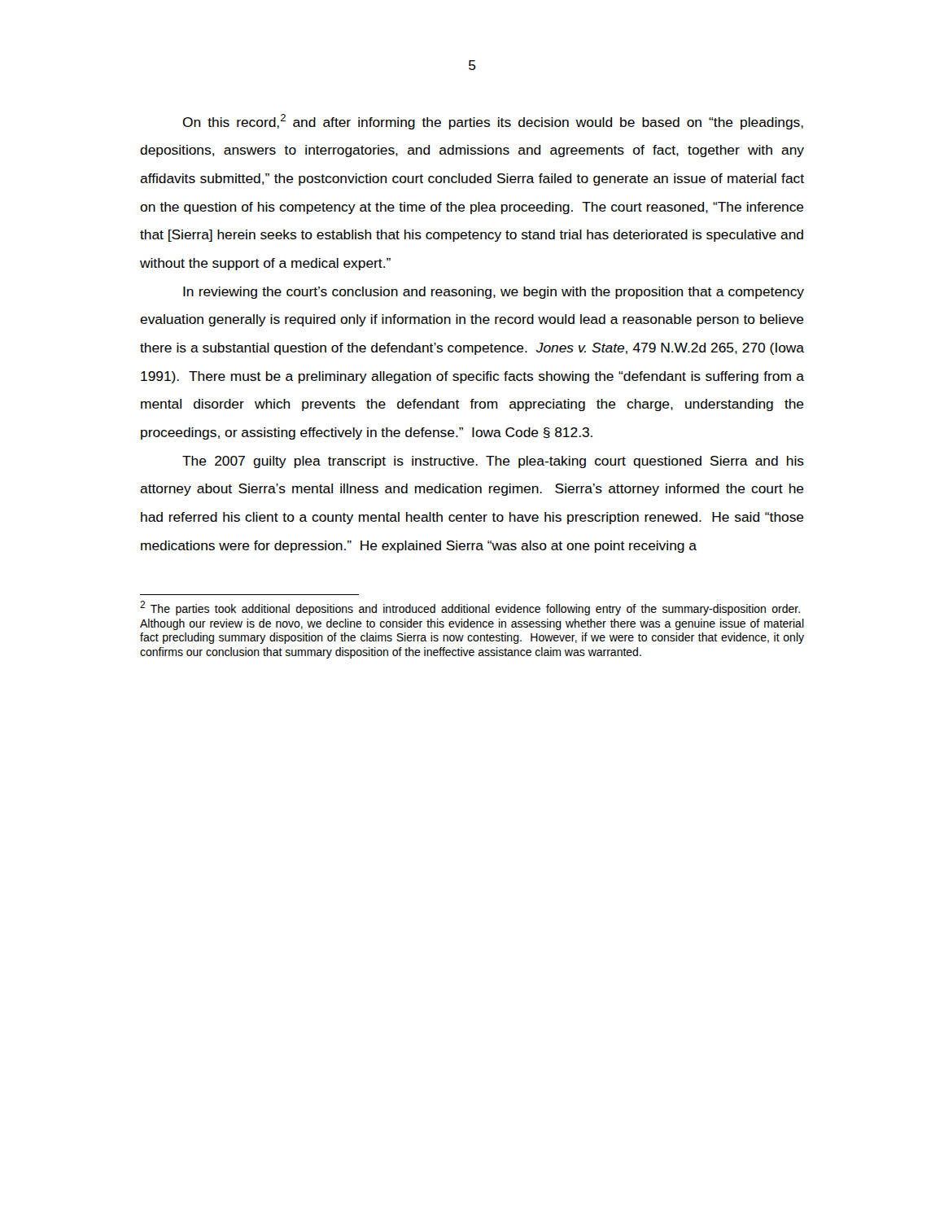5
On this record,2 and after informing the parties its decision would be based on “the pleadings, depositions, answers to interrogatories, and admissions and agreements of fact, together with any affidavits submitted,” the postconviction court concluded Sierra failed to generate an issue of material fact on the question of his competency at the time of the plea proceeding. The court reasoned, “The inference that [Sierra] herein seeks to establish that his competency to stand trial has deteriorated is speculative and without the support of a medical expert.”
In reviewing the court’s conclusion and reasoning, we begin with the proposition that a competency evaluation generally is required only if information in the record would lead a reasonable person to believe there is a substantial question of the defendant’s competence. Jones v. State, 479 N.W.2d 265, 270 (Iowa 1991). There must be a preliminary allegation of specific facts showing the “defendant is suffering from a mental disorder which prevents the defendant from appreciating the charge, understanding the proceedings, or assisting effectively in the defense.” Iowa Code § 812.3.
The 2007 guilty plea transcript is instructive. The plea-taking court questioned Sierra and his attorney about Sierra’s mental illness and medication regimen. Sierra’s attorney informed the court he had referred his client to a county mental health center to have his prescription renewed. He said “those medications were for depression.” He explained Sierra “was also at one point receiving a
2 The parties took additional depositions and introduced additional evidence following entry of the summary-disposition order. Although our review is de novo, we decline to consider this evidence in assessing whether there was a genuine issue of material fact precluding summary disposition of the claims Sierra is now contesting. However, if we were to consider that evidence, it only confirms our conclusion that summary disposition of the ineffective assistance claim was warranted.